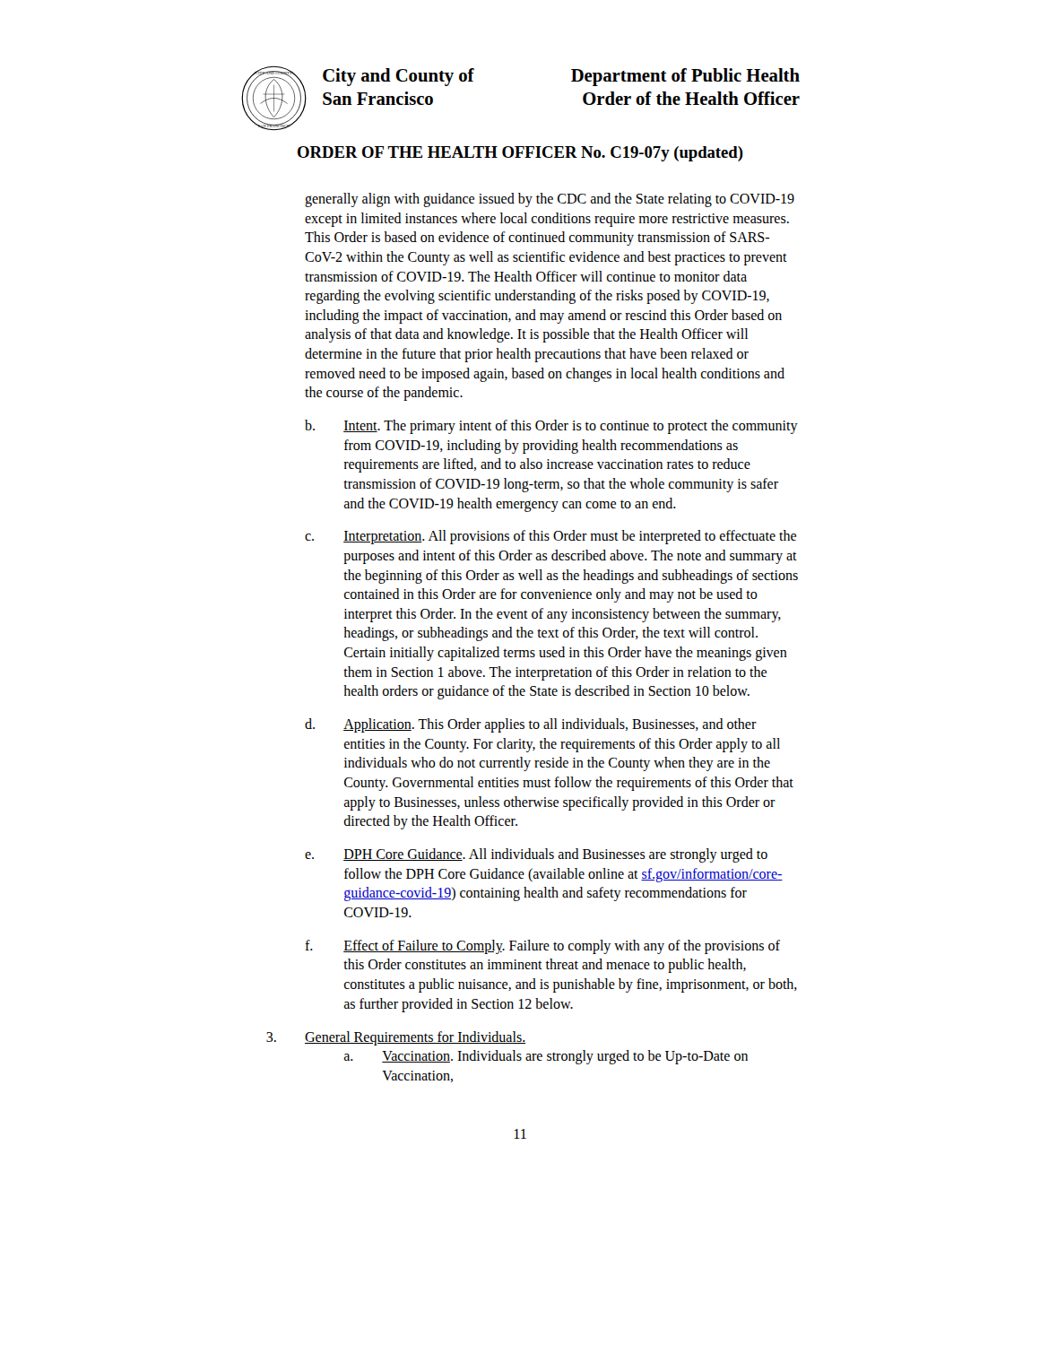CITY AND COUNTY SAN FRANCISCO
City and County of
San Francisco
Department of Public Health
Order of the Health Officer
ORDER OF THE HEALTH OFFICER No. C19-07y (updated)
generally align with guidance issued by the CDC and the State relating to COVID-19 except in limited instances where local conditions require more restrictive measures. This Order is based on evidence of continued community transmission of SARS-CoV-2 within the County as well as scientific evidence and best practices to prevent transmission of COVID-19. The Health Officer will continue to monitor data regarding the evolving scientific understanding of the risks posed by COVID-19, including the impact of vaccination, and may amend or rescind this Order based on analysis of that data and knowledge. It is possible that the Health Officer will determine in the future that prior health precautions that have been relaxed or removed need to be imposed again, based on changes in local health conditions and the course of the pandemic.
b. Intent. The primary intent of this Order is to continue to protect the community from COVID-19, including by providing health recommendations as requirements are lifted, and to also increase vaccination rates to reduce transmission of COVID-19 long-term, so that the whole community is safer and the COVID-19 health emergency can come to an end.
c. Interpretation. All provisions of this Order must be interpreted to effectuate the purposes and intent of this Order as described above. The note and summary at the beginning of this Order as well as the headings and subheadings of sections contained in this Order are for convenience only and may not be used to interpret this Order. In the event of any inconsistency between the summary, headings, or subheadings and the text of this Order, the text will control. Certain initially capitalized terms used in this Order have the meanings given them in Section 1 above. The interpretation of this Order in relation to the health orders or guidance of the State is described in Section 10 below.
d. Application. This Order applies to all individuals, Businesses, and other entities in the County. For clarity, the requirements of this Order apply to all individuals who do not currently reside in the County when they are in the County. Governmental entities must follow the requirements of this Order that apply to Businesses, unless otherwise specifically provided in this Order or directed by the Health Officer.
e. DPH Core Guidance. All individuals and Businesses are strongly urged to follow the DPH Core Guidance (available online at sf.gov/information/core-guidance-covid-19) containing health and safety recommendations for COVID-19.
f. Effect of Failure to Comply. Failure to comply with any of the provisions of this Order constitutes an imminent threat and menace to public health, constitutes a public nuisance, and is punishable by fine, imprisonment, or both, as further provided in Section 12 below.
3. General Requirements for Individuals.
a. Vaccination. Individuals are strongly urged to be Up-to-Date on Vaccination,
11